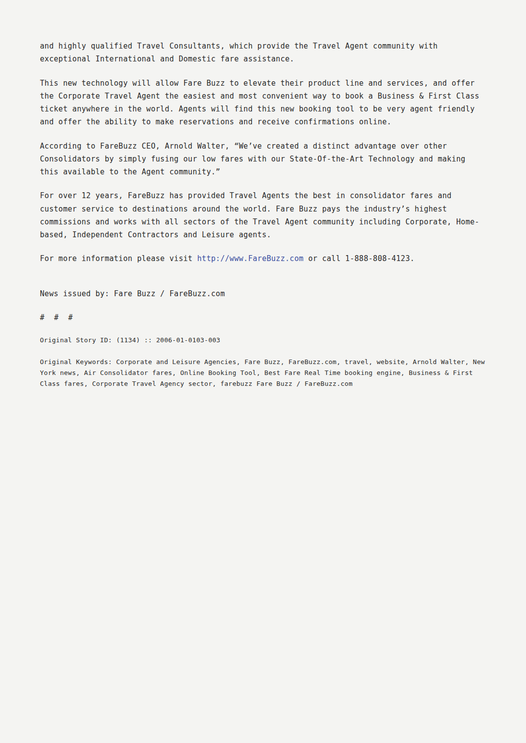and highly qualified Travel Consultants, which provide the Travel Agent community with exceptional International and Domestic fare assistance.
This new technology will allow Fare Buzz to elevate their product line and services, and offer the Corporate Travel Agent the easiest and most convenient way to book a Business & First Class ticket anywhere in the world. Agents will find this new booking tool to be very agent friendly and offer the ability to make reservations and receive confirmations online.
According to FareBuzz CEO, Arnold Walter, “We’ve created a distinct advantage over other Consolidators by simply fusing our low fares with our State-Of-the-Art Technology and making this available to the Agent community.”
For over 12 years, FareBuzz has provided Travel Agents the best in consolidator fares and customer service to destinations around the world. Fare Buzz pays the industry’s highest commissions and works with all sectors of the Travel Agent community including Corporate, Home-based, Independent Contractors and Leisure agents.
For more information please visit http://www.FareBuzz.com or call 1-888-808-4123.
News issued by: Fare Buzz / FareBuzz.com
# # #
Original Story ID: (1134) :: 2006-01-0103-003
Original Keywords: Corporate and Leisure Agencies, Fare Buzz, FareBuzz.com, travel, website, Arnold Walter, New York news, Air Consolidator fares, Online Booking Tool, Best Fare Real Time booking engine, Business & First Class fares, Corporate Travel Agency sector, farebuzz Fare Buzz / FareBuzz.com